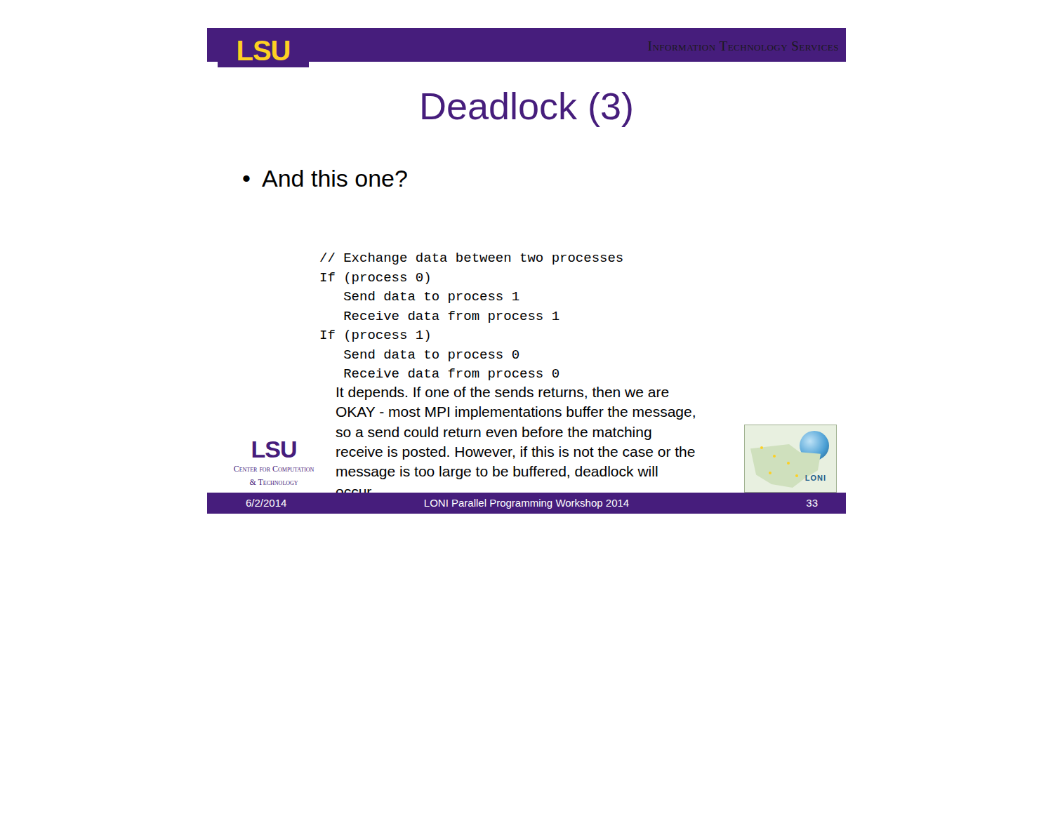LSU
Information Technology Services
Deadlock (3)
•And this one?
// Exchange data between two processes
If (process 0)
   Send data to process 1
   Receive data from process 1
If (process 1)
   Send data to process 0
   Receive data from process 0
It depends. If one of the sends returns, then we are OKAY - most MPI implementations buffer the message, so a send could return even before the matching receive is posted. However, if this is not the case or the message is too large to be buffered, deadlock will occur.
LSU
Center for Computation
& Technology
LONI
6/2/2014 LONI Parallel Programming Workshop 2014 33